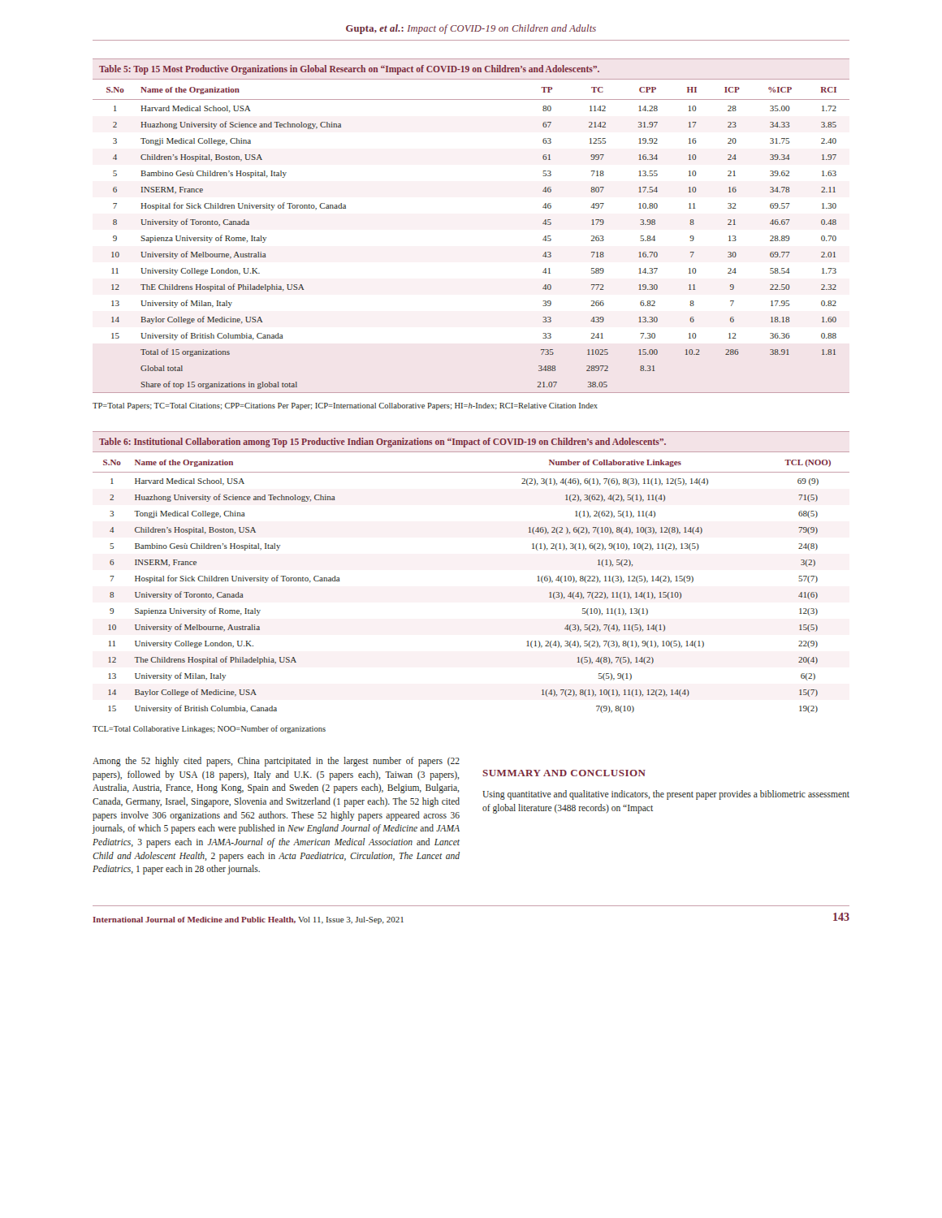Gupta, et al.: Impact of COVID-19 on Children and Adults
Table 5: Top 15 Most Productive Organizations in Global Research on “Impact of COVID-19 on Children’s and Adolescents”.
| S.No | Name of the Organization | TP | TC | CPP | HI | ICP | %ICP | RCI |
| --- | --- | --- | --- | --- | --- | --- | --- | --- |
| 1 | Harvard Medical School, USA | 80 | 1142 | 14.28 | 10 | 28 | 35.00 | 1.72 |
| 2 | Huazhong University of Science and Technology, China | 67 | 2142 | 31.97 | 17 | 23 | 34.33 | 3.85 |
| 3 | Tongji Medical College, China | 63 | 1255 | 19.92 | 16 | 20 | 31.75 | 2.40 |
| 4 | Children’s Hospital, Boston, USA | 61 | 997 | 16.34 | 10 | 24 | 39.34 | 1.97 |
| 5 | Bambino Gesù Children’s Hospital, Italy | 53 | 718 | 13.55 | 10 | 21 | 39.62 | 1.63 |
| 6 | INSERM, France | 46 | 807 | 17.54 | 10 | 16 | 34.78 | 2.11 |
| 7 | Hospital for Sick Children University of Toronto, Canada | 46 | 497 | 10.80 | 11 | 32 | 69.57 | 1.30 |
| 8 | University of Toronto, Canada | 45 | 179 | 3.98 | 8 | 21 | 46.67 | 0.48 |
| 9 | Sapienza University of Rome, Italy | 45 | 263 | 5.84 | 9 | 13 | 28.89 | 0.70 |
| 10 | University of Melbourne, Australia | 43 | 718 | 16.70 | 7 | 30 | 69.77 | 2.01 |
| 11 | University College London, U.K. | 41 | 589 | 14.37 | 10 | 24 | 58.54 | 1.73 |
| 12 | ThE Childrens Hospital of Philadelphia, USA | 40 | 772 | 19.30 | 11 | 9 | 22.50 | 2.32 |
| 13 | University of Milan, Italy | 39 | 266 | 6.82 | 8 | 7 | 17.95 | 0.82 |
| 14 | Baylor College of Medicine, USA | 33 | 439 | 13.30 | 6 | 6 | 18.18 | 1.60 |
| 15 | University of British Columbia, Canada | 33 | 241 | 7.30 | 10 | 12 | 36.36 | 0.88 |
| | Total of 15 organizations | 735 | 11025 | 15.00 | 10.2 | 286 | 38.91 | 1.81 |
| | Global total | 3488 | 28972 | 8.31 | | | | |
| | Share of top 15 organizations in global total | 21.07 | 38.05 | | | | | |
TP=Total Papers; TC=Total Citations; CPP=Citations Per Paper; ICP=International Collaborative Papers; HI=h-Index; RCI=Relative Citation Index
Table 6: Institutional Collaboration among Top 15 Productive Indian Organizations on “Impact of COVID-19 on Children’s and Adolescents”.
| S.No | Name of the Organization | Number of Collaborative Linkages | TCL (NOO) |
| --- | --- | --- | --- |
| 1 | Harvard Medical School, USA | 2(2), 3(1), 4(46), 6(1), 7(6), 8(3), 11(1), 12(5), 14(4) | 69 (9) |
| 2 | Huazhong University of Science and Technology, China | 1(2), 3(62), 4(2), 5(1), 11(4) | 71(5) |
| 3 | Tongji Medical College, China | 1(1), 2(62), 5(1), 11(4) | 68(5) |
| 4 | Children’s Hospital, Boston, USA | 1(46), 2(2 ), 6(2), 7(10), 8(4), 10(3), 12(8), 14(4) | 79(9) |
| 5 | Bambino Gesù Children’s Hospital, Italy | 1(1), 2(1), 3(1), 6(2), 9(10), 10(2), 11(2), 13(5) | 24(8) |
| 6 | INSERM, France | 1(1), 5(2), | 3(2) |
| 7 | Hospital for Sick Children University of Toronto, Canada | 1(6), 4(10), 8(22), 11(3), 12(5), 14(2), 15(9) | 57(7) |
| 8 | University of Toronto, Canada | 1(3), 4(4), 7(22), 11(1), 14(1), 15(10) | 41(6) |
| 9 | Sapienza University of Rome, Italy | 5(10), 11(1), 13(1) | 12(3) |
| 10 | University of Melbourne, Australia | 4(3), 5(2), 7(4), 11(5), 14(1) | 15(5) |
| 11 | University College London, U.K. | 1(1), 2(4), 3(4), 5(2), 7(3), 8(1), 9(1), 10(5), 14(1) | 22(9) |
| 12 | The Childrens Hospital of Philadelphia, USA | 1(5), 4(8), 7(5), 14(2) | 20(4) |
| 13 | University of Milan, Italy | 5(5), 9(1) | 6(2) |
| 14 | Baylor College of Medicine, USA | 1(4), 7(2), 8(1), 10(1), 11(1), 12(2), 14(4) | 15(7) |
| 15 | University of British Columbia, Canada | 7(9), 8(10) | 19(2) |
TCL=Total Collaborative Linkages; NOO=Number of organizations
Among the 52 highly cited papers, China partcipitated in the largest number of papers (22 papers), followed by USA (18 papers), Italy and U.K. (5 papers each), Taiwan (3 papers), Australia, Austria, France, Hong Kong, Spain and Sweden (2 papers each), Belgium, Bulgaria, Canada, Germany, Israel, Singapore, Slovenia and Switzerland (1 paper each). The 52 high cited papers involve 306 organizations and 562 authors. These 52 highly papers appeared across 36 journals, of which 5 papers each were published in New England Journal of Medicine and JAMA Pediatrics, 3 papers each in JAMA-Journal of the American Medical Association and Lancet Child and Adolescent Health, 2 papers each in Acta Paediatrica, Circulation, The Lancet and Pediatrics, 1 paper each in 28 other journals.
SUMMARY AND CONCLUSION
Using quantitative and qualitative indicators, the present paper provides a bibliometric assessment of global literature (3488 records) on “Impact
International Journal of Medicine and Public Health, Vol 11, Issue 3, Jul-Sep, 2021
143